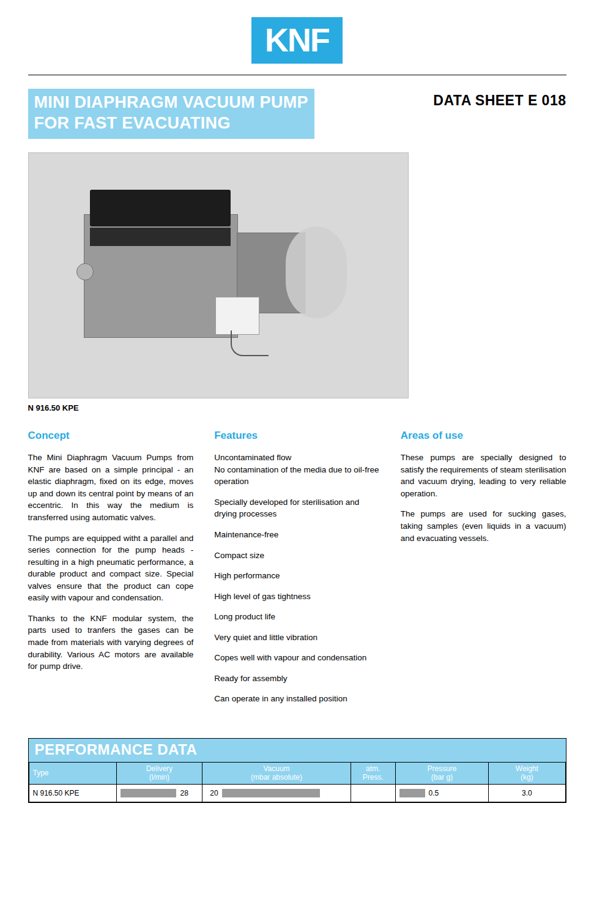KNF
MINI DIAPHRAGM VACUUM PUMP
FOR FAST EVACUATING
DATA SHEET E 018
N 916.50 KPE
Concept
The Mini Diaphragm Vacuum Pumps from KNF are based on a simple principal - an elastic diaphragm, fixed on its edge, moves up and down its central point by means of an eccentric. In this way the medium is transferred using automatic valves.
The pumps are equipped witht a parallel and series connection for the pump heads - resulting in a high pneumatic performance, a durable product and compact size. Special valves ensure that the product can cope easily with vapour and condensation.
Thanks to the KNF modular system, the parts used to tranfers the gases can be made from materials with varying degrees of durability. Various AC motors are available for pump drive.
Features
Uncontaminated flow
No contamination of the media due to oil-free operation
Specially developed for sterilisation and drying processes
Maintenance-free
Compact size
High performance
High level of gas tightness
Long product life
Very quiet and little vibration
Copes well with vapour and condensation
Ready for assembly
Can operate in any installed position
Areas of use
These pumps are specially designed to satisfy the requirements of steam sterilisation and vacuum drying, leading to very reliable operation.
The pumps are used for sucking gases, taking samples (even liquids in a vacuum) and evacuating vessels.
PERFORMANCE DATA
| Type | Delivery (l/min) | Vacuum (mbar absolute) | atm. Press. | Pressure (bar g) | Weight (kg) |
| --- | --- | --- | --- | --- | --- |
| N 916.50 KPE | 28 | 20 | | 0.5 | 3.0 |